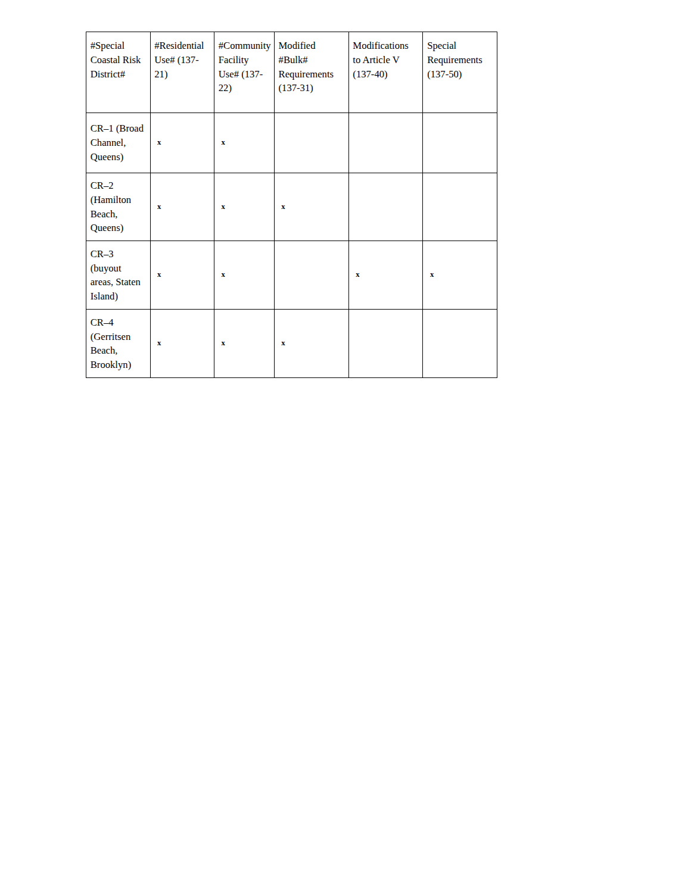| #Special Coastal Risk District# | #Residential Use# (137-21) | #Community Facility Use# (137-22) | Modified #Bulk# Requirements (137-31) | Modifications to Article V (137-40) | Special Requirements (137-50) |
| --- | --- | --- | --- | --- | --- |
| CR–1 (Broad Channel, Queens) | x | x | | | |
| CR–2 (Hamilton Beach, Queens) | x | x | x | | |
| CR–3 (buyout areas, Staten Island) | x | x | | x | x |
| CR–4 (Gerritsen Beach, Brooklyn) | x | x | x | | |